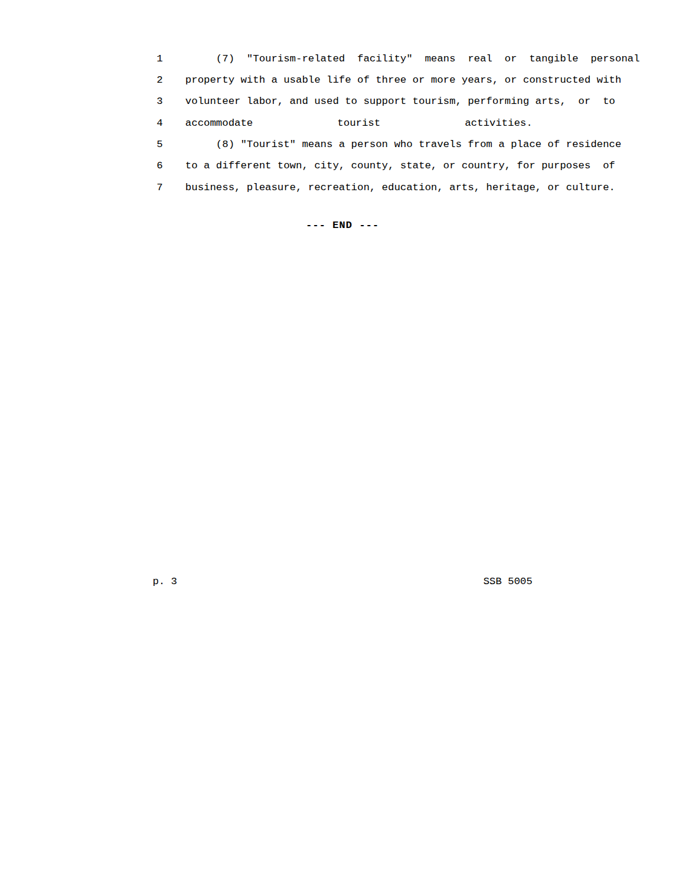1 (7) "Tourism-related facility" means real or tangible personal
2 property with a usable life of three or more years, or constructed with
3 volunteer labor, and used to support tourism, performing arts, or to
4 accommodate tourist activities.
5 (8) "Tourist" means a person who travels from a place of residence
6 to a different town, city, county, state, or country, for purposes of
7 business, pleasure, recreation, education, arts, heritage, or culture.
--- END ---
p. 3 SSB 5005